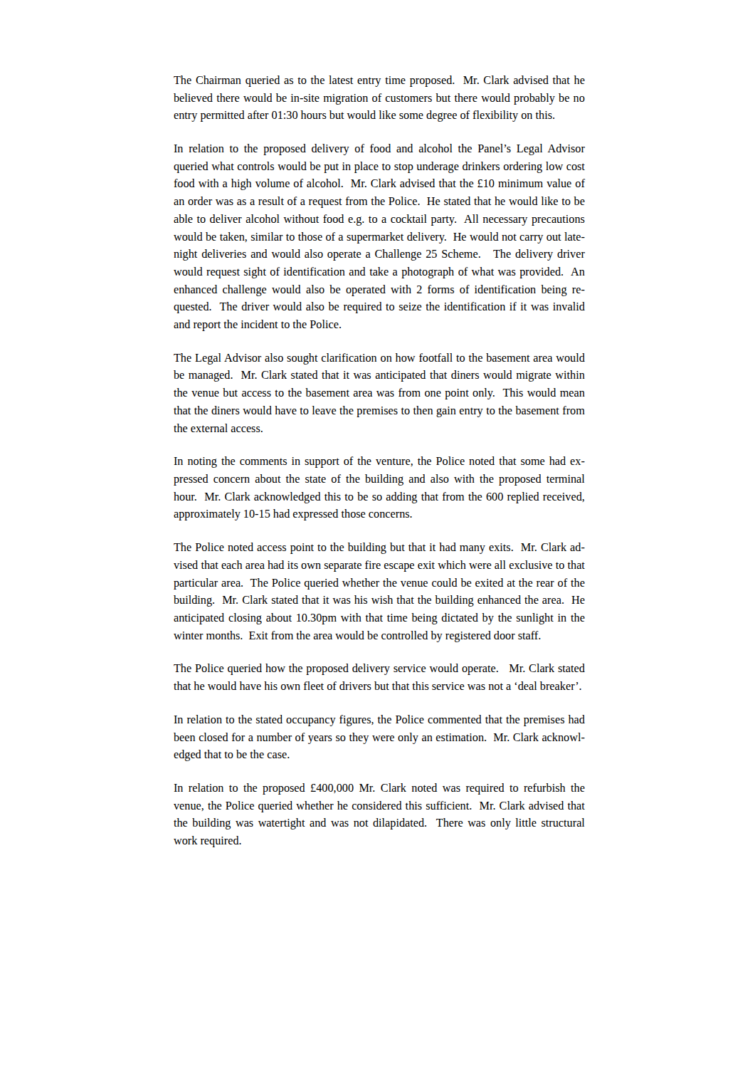The Chairman queried as to the latest entry time proposed. Mr. Clark advised that he believed there would be in-site migration of customers but there would probably be no entry permitted after 01:30 hours but would like some degree of flexibility on this.
In relation to the proposed delivery of food and alcohol the Panel’s Legal Advisor queried what controls would be put in place to stop underage drinkers ordering low cost food with a high volume of alcohol. Mr. Clark advised that the £10 minimum value of an order was as a result of a request from the Police. He stated that he would like to be able to deliver alcohol without food e.g. to a cocktail party. All necessary precautions would be taken, similar to those of a supermarket delivery. He would not carry out late-night deliveries and would also operate a Challenge 25 Scheme. The delivery driver would request sight of identification and take a photograph of what was provided. An enhanced challenge would also be operated with 2 forms of identification being requested. The driver would also be required to seize the identification if it was invalid and report the incident to the Police.
The Legal Advisor also sought clarification on how footfall to the basement area would be managed. Mr. Clark stated that it was anticipated that diners would migrate within the venue but access to the basement area was from one point only. This would mean that the diners would have to leave the premises to then gain entry to the basement from the external access.
In noting the comments in support of the venture, the Police noted that some had expressed concern about the state of the building and also with the proposed terminal hour. Mr. Clark acknowledged this to be so adding that from the 600 replied received, approximately 10-15 had expressed those concerns.
The Police noted access point to the building but that it had many exits. Mr. Clark advised that each area had its own separate fire escape exit which were all exclusive to that particular area. The Police queried whether the venue could be exited at the rear of the building. Mr. Clark stated that it was his wish that the building enhanced the area. He anticipated closing about 10.30pm with that time being dictated by the sunlight in the winter months. Exit from the area would be controlled by registered door staff.
The Police queried how the proposed delivery service would operate. Mr. Clark stated that he would have his own fleet of drivers but that this service was not a ‘deal breaker’.
In relation to the stated occupancy figures, the Police commented that the premises had been closed for a number of years so they were only an estimation. Mr. Clark acknowledged that to be the case.
In relation to the proposed £400,000 Mr. Clark noted was required to refurbish the venue, the Police queried whether he considered this sufficient. Mr. Clark advised that the building was watertight and was not dilapidated. There was only little structural work required.